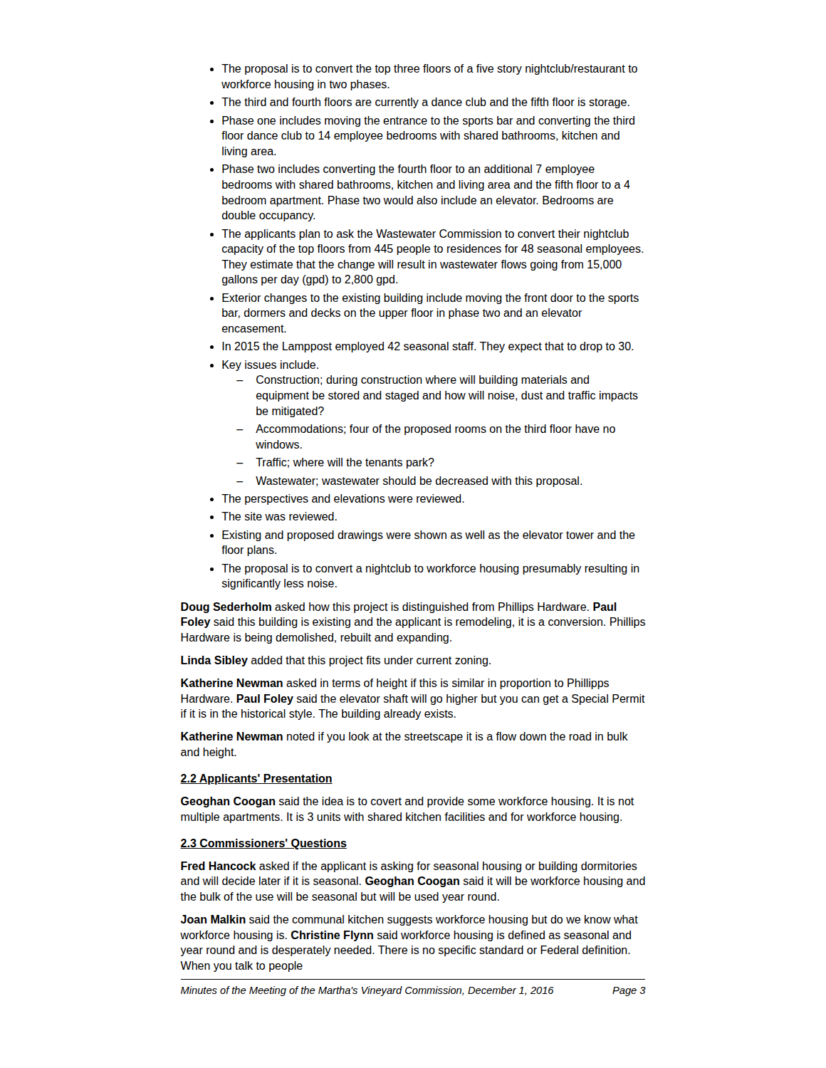The proposal is to convert the top three floors of a five story nightclub/restaurant to workforce housing in two phases.
The third and fourth floors are currently a dance club and the fifth floor is storage.
Phase one includes moving the entrance to the sports bar and converting the third floor dance club to 14 employee bedrooms with shared bathrooms, kitchen and living area.
Phase two includes converting the fourth floor to an additional 7 employee bedrooms with shared bathrooms, kitchen and living area and the fifth floor to a 4 bedroom apartment. Phase two would also include an elevator. Bedrooms are double occupancy.
The applicants plan to ask the Wastewater Commission to convert their nightclub capacity of the top floors from 445 people to residences for 48 seasonal employees. They estimate that the change will result in wastewater flows going from 15,000 gallons per day (gpd) to 2,800 gpd.
Exterior changes to the existing building include moving the front door to the sports bar, dormers and decks on the upper floor in phase two and an elevator encasement.
In 2015 the Lamppost employed 42 seasonal staff. They expect that to drop to 30.
Key issues include.
Construction; during construction where will building materials and equipment be stored and staged and how will noise, dust and traffic impacts be mitigated?
Accommodations; four of the proposed rooms on the third floor have no windows.
Traffic; where will the tenants park?
Wastewater; wastewater should be decreased with this proposal.
The perspectives and elevations were reviewed.
The site was reviewed.
Existing and proposed drawings were shown as well as the elevator tower and the floor plans.
The proposal is to convert a nightclub to workforce housing presumably resulting in significantly less noise.
Doug Sederholm asked how this project is distinguished from Phillips Hardware. Paul Foley said this building is existing and the applicant is remodeling, it is a conversion. Phillips Hardware is being demolished, rebuilt and expanding.
Linda Sibley added that this project fits under current zoning.
Katherine Newman asked in terms of height if this is similar in proportion to Phillipps Hardware. Paul Foley said the elevator shaft will go higher but you can get a Special Permit if it is in the historical style. The building already exists.
Katherine Newman noted if you look at the streetscape it is a flow down the road in bulk and height.
2.2 Applicants' Presentation
Geoghan Coogan said the idea is to covert and provide some workforce housing. It is not multiple apartments. It is 3 units with shared kitchen facilities and for workforce housing.
2.3 Commissioners' Questions
Fred Hancock asked if the applicant is asking for seasonal housing or building dormitories and will decide later if it is seasonal. Geoghan Coogan said it will be workforce housing and the bulk of the use will be seasonal but will be used year round.
Joan Malkin said the communal kitchen suggests workforce housing but do we know what workforce housing is. Christine Flynn said workforce housing is defined as seasonal and year round and is desperately needed. There is no specific standard or Federal definition. When you talk to people
Minutes of the Meeting of the Martha's Vineyard Commission, December 1, 2016 Page 3